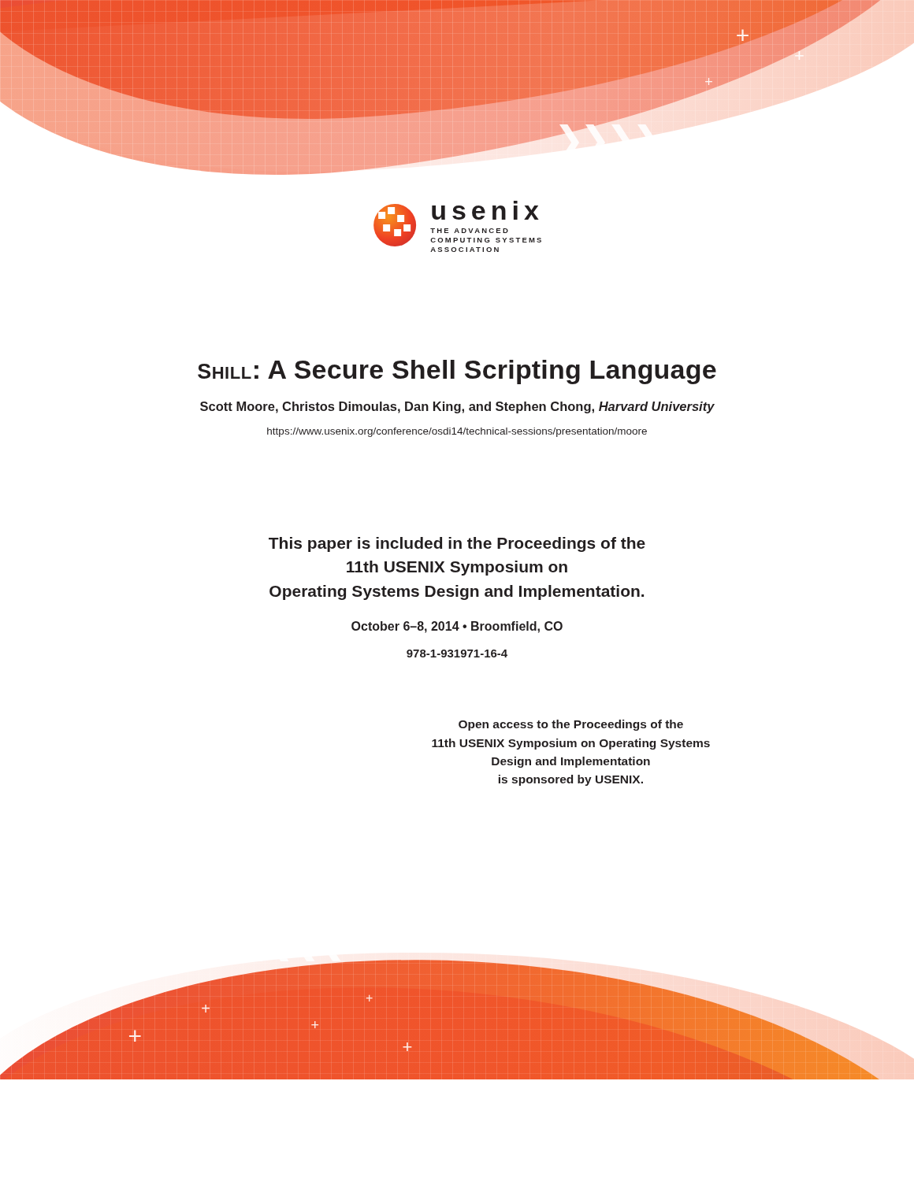+ + + + + + ❯❯❯❯
usenix
the advanced
computing systems
association
SHILL: A Secure Shell Scripting Language
Scott Moore, Christos Dimoulas, Dan King, and Stephen Chong, Harvard University
https://www.usenix.org/conference/osdi14/technical-sessions/presentation/moore
This paper is included in the Proceedings of the
11th USENIX Symposium on
Operating Systems Design and Implementation.
October 6–8, 2014 • Broomfield, CO
978-1-931971-16-4
Open access to the Proceedings of the
11th USENIX Symposium on Operating Systems
Design and Implementation
is sponsored by USENIX.
❮❮❮❮ + + + + + +